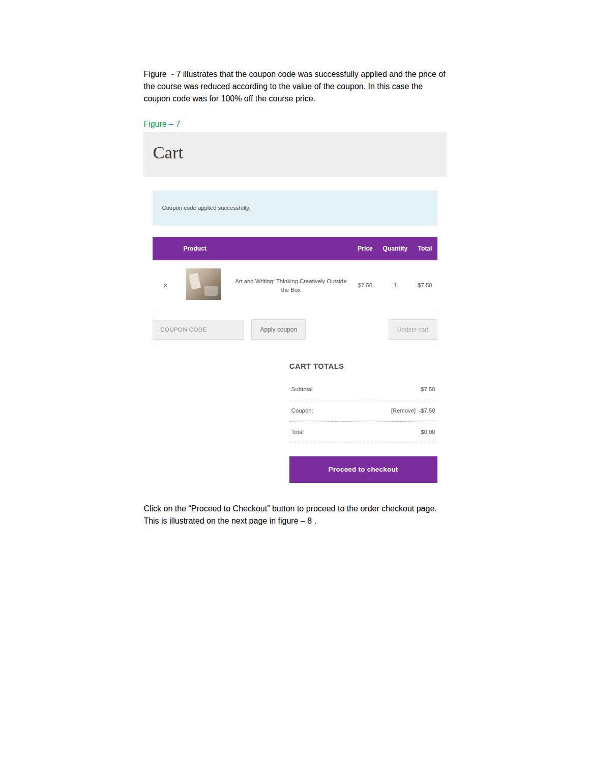Figure - 7 illustrates that the coupon code was successfully applied and the price of the course was reduced according to the value of the coupon. In this case the coupon code was for 100% off the course price.
Figure – 7
Cart
Coupon code applied successfully.
| Product | Price | Quantity | Total |
| --- | --- | --- | --- |
| × | | Art and Writing: Thinking Creatively Outside the Box | $7.50 | 1 | $7.50 |
COUPON CODE Apply coupon
Update cart
CART TOTALS
| Subtotal | $7.50 |
| Coupon: | [Remove] -$7.50 |
| Total | $0.00 |
Proceed to checkout
Click on the “Proceed to Checkout” button to proceed to the order checkout page. This is illustrated on the next page in figure – 8 .